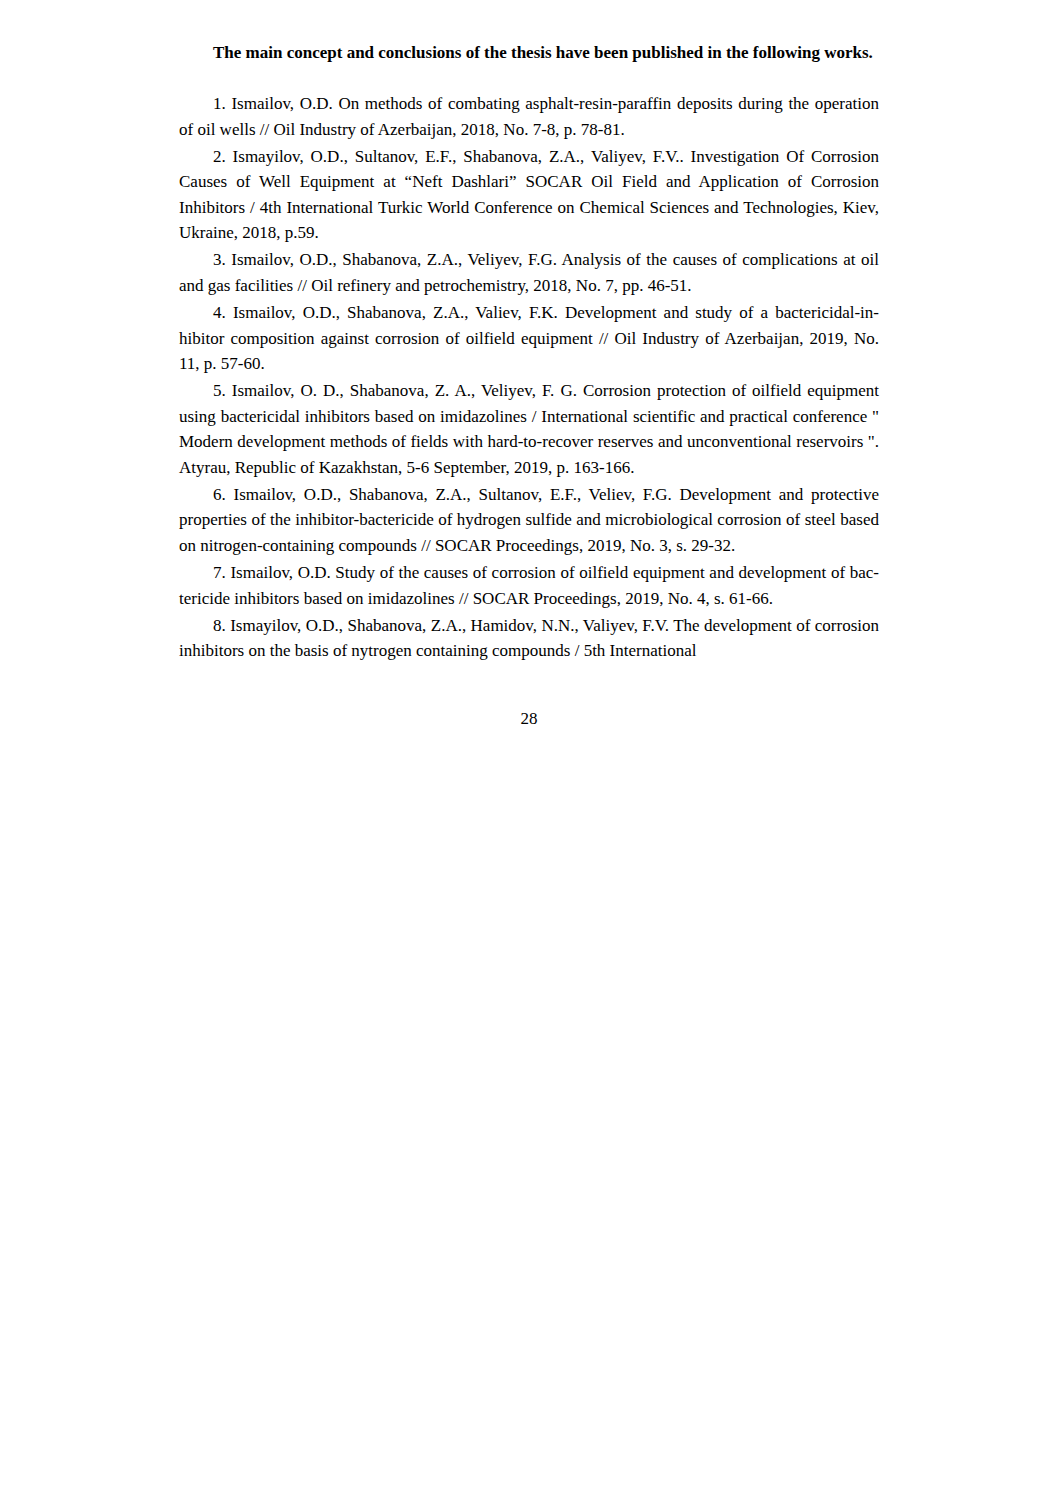The main concept and conclusions of the thesis have been published in the following works.
Ismailov, O.D. On methods of combating asphalt-resin-paraffin deposits during the operation of oil wells // Oil Industry of Azerbaijan, 2018, No. 7-8, p. 78-81.
Ismayilov, O.D., Sultanov, E.F., Shabanova, Z.A., Valiyev, F.V.. Investigation Of Corrosion Causes of Well Equipment at “Neft Dashlari” SOCAR Oil Field and Application of Corrosion Inhibitors / 4th International Turkic World Conference on Chemical Sciences and Technologies, Kiev, Ukraine, 2018, p.59.
Ismailov, O.D., Shabanova, Z.A., Veliyev, F.G. Analysis of the causes of complications at oil and gas facilities // Oil refinery and petrochemistry, 2018, No. 7, pp. 46-51.
Ismailov, O.D., Shabanova, Z.A., Valiev, F.K. Development and study of a bactericidal-inhibitor composition against corrosion of oilfield equipment // Oil Industry of Azerbaijan, 2019, No. 11, p. 57-60.
Ismailov, O. D., Shabanova, Z. A., Veliyev, F. G. Corrosion protection of oilfield equipment using bactericidal inhibitors based on imidazolines / International scientific and practical conference " Modern development methods of fields with hard-to-recover reserves and unconventional reservoirs ". Atyrau, Republic of Kazakhstan, 5-6 September, 2019, p. 163-166.
Ismailov, O.D., Shabanova, Z.A., Sultanov, E.F., Veliev, F.G. Development and protective properties of the inhibitor-bactericide of hydrogen sulfide and microbiological corrosion of steel based on nitrogen-containing compounds // SOCAR Proceedings, 2019, No. 3, s. 29-32.
Ismailov, O.D. Study of the causes of corrosion of oilfield equipment and development of bactericide inhibitors based on imidazolines // SOCAR Proceedings, 2019, No. 4, s. 61-66.
Ismayilov, O.D., Shabanova, Z.A., Hamidov, N.N., Valiyev, F.V. The development of corrosion inhibitors on the basis of nytrogen containing compounds / 5th International
28